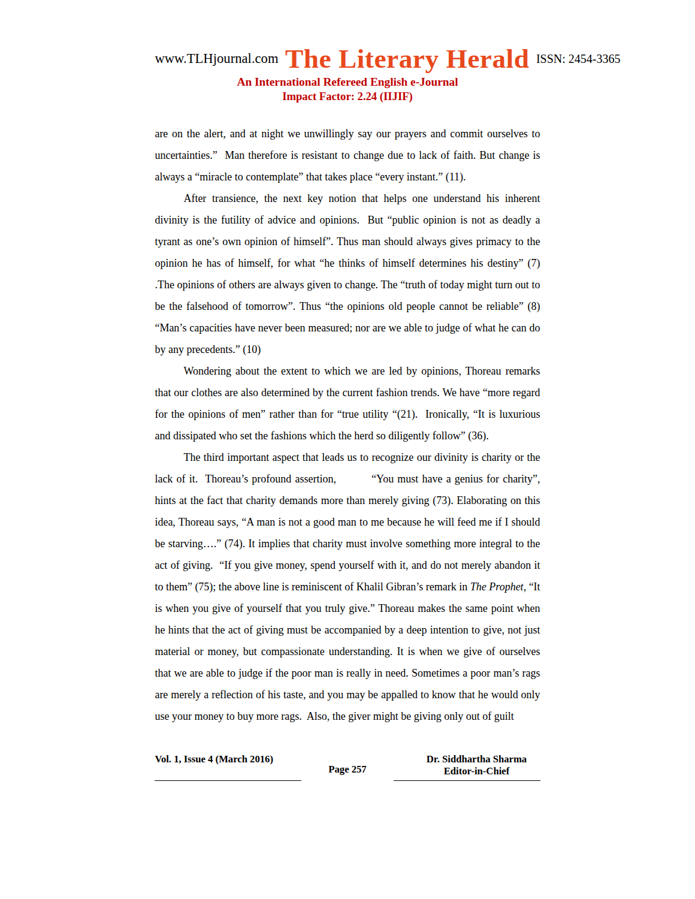www.TLHjournal.com The Literary Herald ISSN: 2454-3365
An International Refereed English e-Journal
Impact Factor: 2.24 (IIJIF)
are on the alert, and at night we unwillingly say our prayers and commit ourselves to uncertainties.” Man therefore is resistant to change due to lack of faith. But change is always a “miracle to contemplate” that takes place “every instant.” (11).
After transience, the next key notion that helps one understand his inherent divinity is the futility of advice and opinions. But “public opinion is not as deadly a tyrant as one’s own opinion of himself”. Thus man should always gives primacy to the opinion he has of himself, for what “he thinks of himself determines his destiny” (7) .The opinions of others are always given to change. The “truth of today might turn out to be the falsehood of tomorrow”. Thus “the opinions old people cannot be reliable” (8) “Man’s capacities have never been measured; nor are we able to judge of what he can do by any precedents.” (10)
Wondering about the extent to which we are led by opinions, Thoreau remarks that our clothes are also determined by the current fashion trends. We have “more regard for the opinions of men” rather than for “true utility “(21). Ironically, “It is luxurious and dissipated who set the fashions which the herd so diligently follow” (36).
The third important aspect that leads us to recognize our divinity is charity or the lack of it. Thoreau’s profound assertion, “You must have a genius for charity”, hints at the fact that charity demands more than merely giving (73). Elaborating on this idea, Thoreau says, “A man is not a good man to me because he will feed me if I should be starving….” (74). It implies that charity must involve something more integral to the act of giving. “If you give money, spend yourself with it, and do not merely abandon it to them” (75); the above line is reminiscent of Khalil Gibran’s remark in The Prophet, “It is when you give of yourself that you truly give.” Thoreau makes the same point when he hints that the act of giving must be accompanied by a deep intention to give, not just material or money, but compassionate understanding. It is when we give of ourselves that we are able to judge if the poor man is really in need. Sometimes a poor man’s rags are merely a reflection of his taste, and you may be appalled to know that he would only use your money to buy more rags. Also, the giver might be giving only out of guilt
Vol. 1, Issue 4 (March 2016)
Page 257
Dr. Siddhartha Sharma
Editor-in-Chief